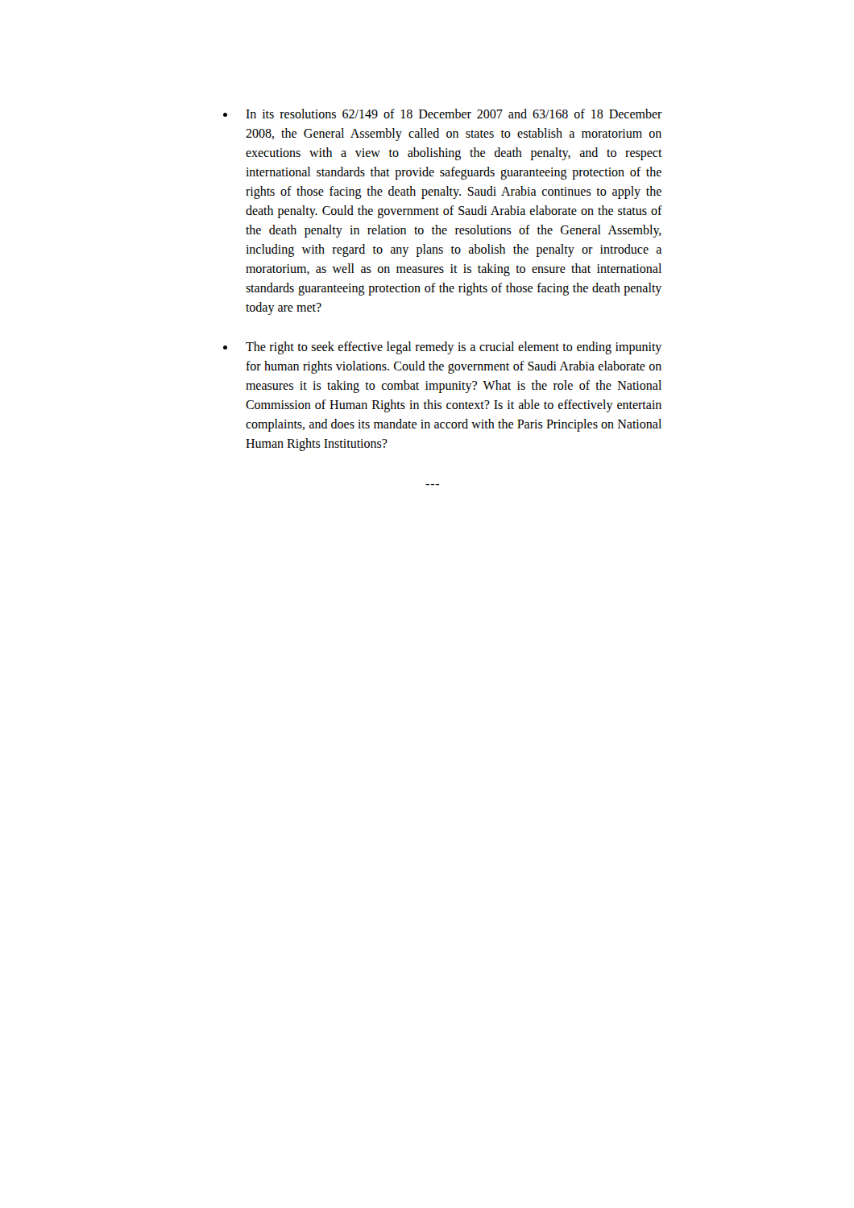In its resolutions 62/149 of 18 December 2007 and 63/168 of 18 December 2008, the General Assembly called on states to establish a moratorium on executions with a view to abolishing the death penalty, and to respect international standards that provide safeguards guaranteeing protection of the rights of those facing the death penalty. Saudi Arabia continues to apply the death penalty. Could the government of Saudi Arabia elaborate on the status of the death penalty in relation to the resolutions of the General Assembly, including with regard to any plans to abolish the penalty or introduce a moratorium, as well as on measures it is taking to ensure that international standards guaranteeing protection of the rights of those facing the death penalty today are met?
The right to seek effective legal remedy is a crucial element to ending impunity for human rights violations. Could the government of Saudi Arabia elaborate on measures it is taking to combat impunity? What is the role of the National Commission of Human Rights in this context? Is it able to effectively entertain complaints, and does its mandate in accord with the Paris Principles on National Human Rights Institutions?
---